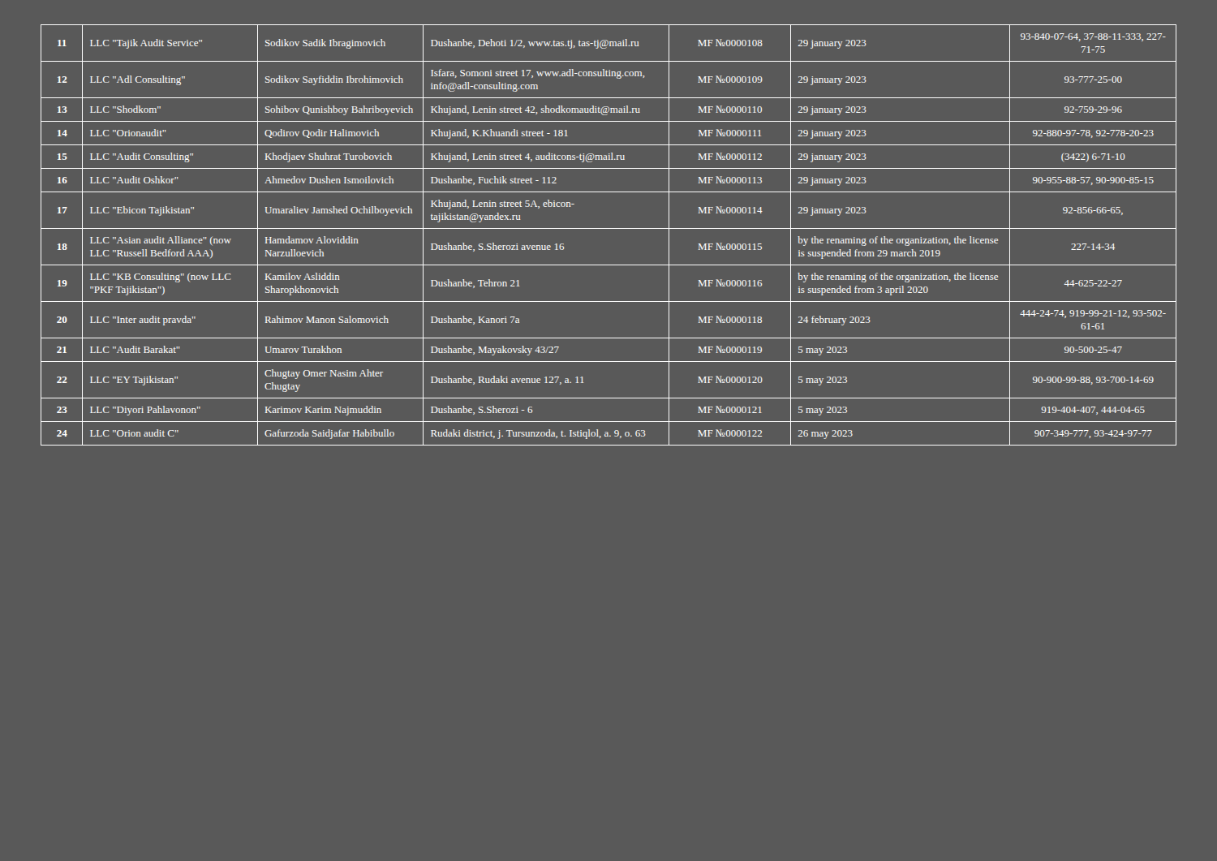| 11 | LLC "Tajik Audit Service" | Sodikov Sadik Ibragimovich | Dushanbe, Dehoti 1/2, www.tas.tj, tas-tj@mail.ru | MF №0000108 | 29 january 2023 | 93-840-07-64, 37-88-11-333, 227-71-75 |
| 12 | LLC "Adl Consulting" | Sodikov Sayfiddin Ibrohimovich | Isfara, Somoni street 17, www.adl-consulting.com, info@adl-consulting.com | MF №0000109 | 29 january 2023 | 93-777-25-00 |
| 13 | LLC "Shodkom" | Sohibov Qunishboy Bahriboyevich | Khujand, Lenin street 42, shodkomaudit@mail.ru | MF №0000110 | 29 january 2023 | 92-759-29-96 |
| 14 | LLC "Orionaudit" | Qodirov Qodir Halimovich | Khujand, K.Khuandi street - 181 | MF №0000111 | 29 january 2023 | 92-880-97-78, 92-778-20-23 |
| 15 | LLC "Audit Consulting" | Khodjaev Shuhrat Turobovich | Khujand, Lenin street 4, auditcons-tj@mail.ru | MF №0000112 | 29 january 2023 | (3422) 6-71-10 |
| 16 | LLC "Audit Oshkor" | Ahmedov Dushen Ismoilovich | Dushanbe, Fuchik street - 112 | MF №0000113 | 29 january 2023 | 90-955-88-57, 90-900-85-15 |
| 17 | LLC "Ebicon Tajikistan" | Umaraliev Jamshed Ochilboyevich | Khujand, Lenin street 5A, ebicon-tajikistan@yandex.ru | MF №0000114 | 29 january 2023 | 92-856-66-65, |
| 18 | LLC "Asian audit Alliance" (now LLC "Russell Bedford AAA) | Hamdamov Aloviddin Narzulloevich | Dushanbe, S.Sherozi avenue 16 | MF №0000115 | by the renaming of the organization, the license is suspended from 29 march 2019 | 227-14-34 |
| 19 | LLC "KB Consulting" (now LLC "PKF Tajikistan") | Kamilov Asliddin Sharopkhonovich | Dushanbe, Tehron 21 | MF №0000116 | by the renaming of the organization, the license is suspended from 3 april 2020 | 44-625-22-27 |
| 20 | LLC "Inter audit pravda" | Rahimov Manon Salomovich | Dushanbe, Kanori 7a | MF №0000118 | 24 february 2023 | 444-24-74, 919-99-21-12, 93-502-61-61 |
| 21 | LLC "Audit Barakat" | Umarov Turakhon | Dushanbe, Mayakovsky 43/27 | MF №0000119 | 5 may 2023 | 90-500-25-47 |
| 22 | LLC "EY Tajikistan" | Chugtay Omer Nasim Ahter Chugtay | Dushanbe, Rudaki avenue 127, a. 11 | MF №0000120 | 5 may 2023 | 90-900-99-88, 93-700-14-69 |
| 23 | LLC "Diyori Pahlavonon" | Karimov Karim Najmuddin | Dushanbe, S.Sherozi - 6 | MF №0000121 | 5 may 2023 | 919-404-407, 444-04-65 |
| 24 | LLC "Orion audit C" | Gafurzoda Saidjafar Habibullo | Rudaki district, j. Tursunzoda, t. Istiqlol, a. 9, o. 63 | MF №0000122 | 26 may 2023 | 907-349-777, 93-424-97-77 |